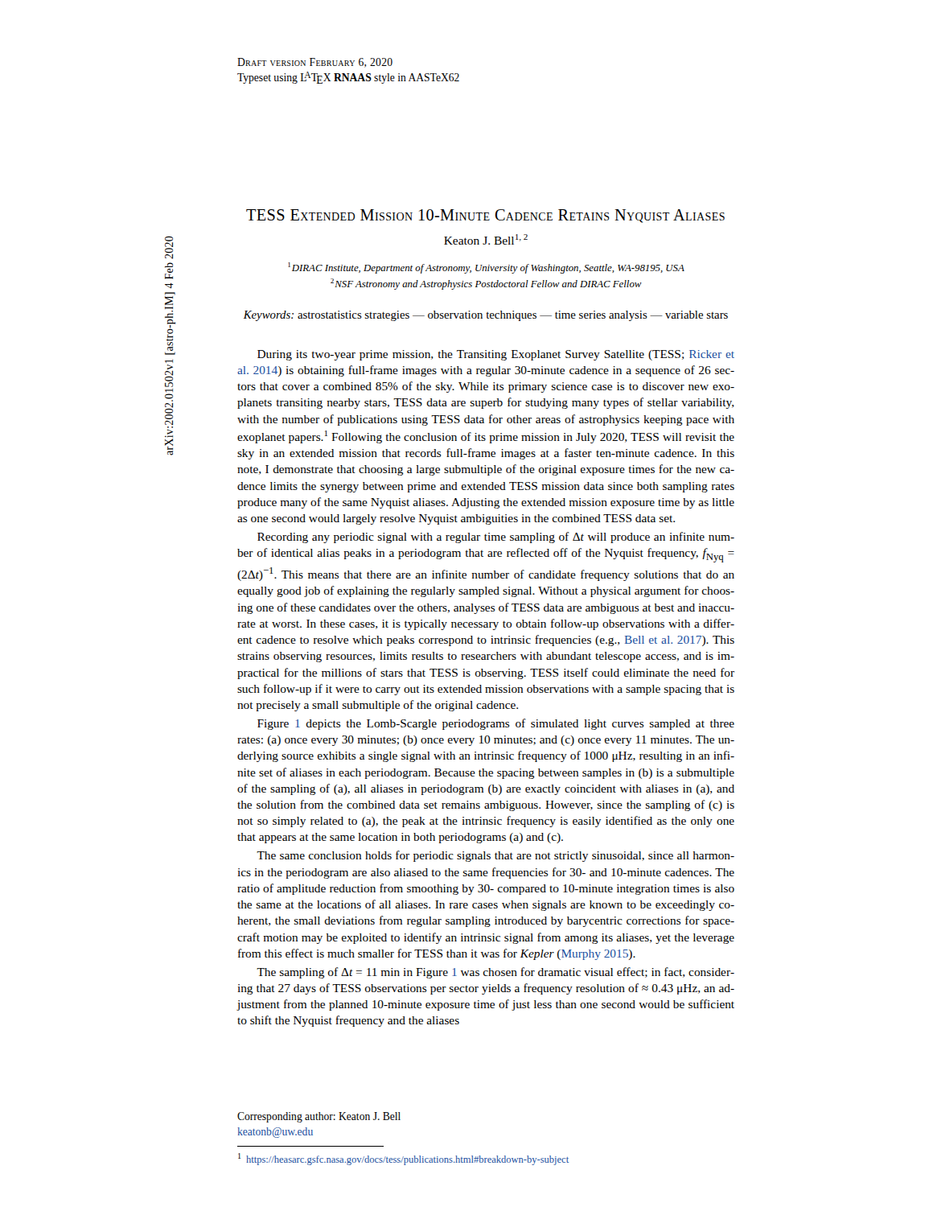arXiv:2002.01502v1 [astro-ph.IM] 4 Feb 2020
Draft version February 6, 2020
Typeset using LATEX RNAAS style in AASTeX62
TESS Extended Mission 10-Minute Cadence Retains Nyquist Aliases
Keaton J. Bell1, 2
1DIRAC Institute, Department of Astronomy, University of Washington, Seattle, WA-98195, USA
2NSF Astronomy and Astrophysics Postdoctoral Fellow and DIRAC Fellow
Keywords: astrostatistics strategies — observation techniques — time series analysis — variable stars
During its two-year prime mission, the Transiting Exoplanet Survey Satellite (TESS; Ricker et al. 2014) is obtaining full-frame images with a regular 30-minute cadence in a sequence of 26 sectors that cover a combined 85% of the sky. While its primary science case is to discover new exoplanets transiting nearby stars, TESS data are superb for studying many types of stellar variability, with the number of publications using TESS data for other areas of astrophysics keeping pace with exoplanet papers.1 Following the conclusion of its prime mission in July 2020, TESS will revisit the sky in an extended mission that records full-frame images at a faster ten-minute cadence. In this note, I demonstrate that choosing a large submultiple of the original exposure times for the new cadence limits the synergy between prime and extended TESS mission data since both sampling rates produce many of the same Nyquist aliases. Adjusting the extended mission exposure time by as little as one second would largely resolve Nyquist ambiguities in the combined TESS data set.
Recording any periodic signal with a regular time sampling of Δt will produce an infinite number of identical alias peaks in a periodogram that are reflected off of the Nyquist frequency, fNyq = (2Δt)−1. This means that there are an infinite number of candidate frequency solutions that do an equally good job of explaining the regularly sampled signal. Without a physical argument for choosing one of these candidates over the others, analyses of TESS data are ambiguous at best and inaccurate at worst. In these cases, it is typically necessary to obtain follow-up observations with a different cadence to resolve which peaks correspond to intrinsic frequencies (e.g., Bell et al. 2017). This strains observing resources, limits results to researchers with abundant telescope access, and is impractical for the millions of stars that TESS is observing. TESS itself could eliminate the need for such follow-up if it were to carry out its extended mission observations with a sample spacing that is not precisely a small submultiple of the original cadence.
Figure 1 depicts the Lomb-Scargle periodograms of simulated light curves sampled at three rates: (a) once every 30 minutes; (b) once every 10 minutes; and (c) once every 11 minutes. The underlying source exhibits a single signal with an intrinsic frequency of 1000 μHz, resulting in an infinite set of aliases in each periodogram. Because the spacing between samples in (b) is a submultiple of the sampling of (a), all aliases in periodogram (b) are exactly coincident with aliases in (a), and the solution from the combined data set remains ambiguous. However, since the sampling of (c) is not so simply related to (a), the peak at the intrinsic frequency is easily identified as the only one that appears at the same location in both periodograms (a) and (c).
The same conclusion holds for periodic signals that are not strictly sinusoidal, since all harmonics in the periodogram are also aliased to the same frequencies for 30- and 10-minute cadences. The ratio of amplitude reduction from smoothing by 30- compared to 10-minute integration times is also the same at the locations of all aliases. In rare cases when signals are known to be exceedingly coherent, the small deviations from regular sampling introduced by barycentric corrections for spacecraft motion may be exploited to identify an intrinsic signal from among its aliases, yet the leverage from this effect is much smaller for TESS than it was for Kepler (Murphy 2015).
The sampling of Δt = 11 min in Figure 1 was chosen for dramatic visual effect; in fact, considering that 27 days of TESS observations per sector yields a frequency resolution of ≈ 0.43 μHz, an adjustment from the planned 10-minute exposure time of just less than one second would be sufficient to shift the Nyquist frequency and the aliases
Corresponding author: Keaton J. Bell
keatonb@uw.edu
1 https://heasarc.gsfc.nasa.gov/docs/tess/publications.html#breakdown-by-subject